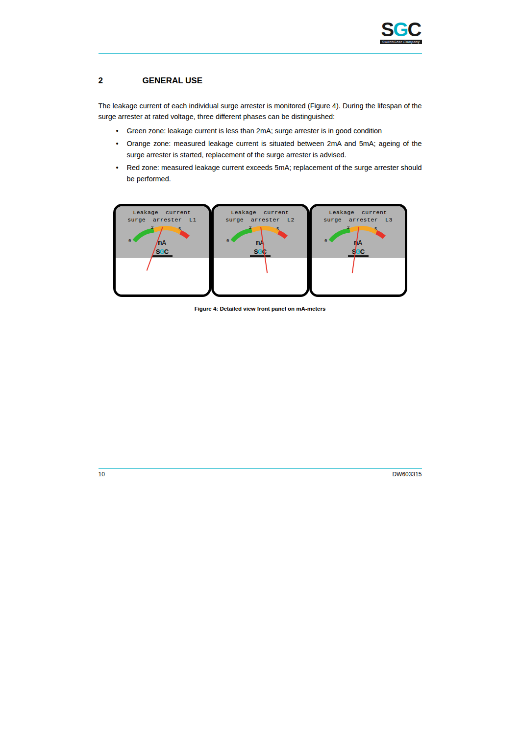SGC
SwitchGear Company
2 GENERAL USE
The leakage current of each individual surge arrester is monitored (Figure 4). During the lifespan of the surge arrester at rated voltage, three different phases can be distinguished:
Green zone: leakage current is less than 2mA; surge arrester is in good condition
Orange zone: measured leakage current is situated between 2mA and 5mA; ageing of the surge arrester is started, replacement of the surge arrester is advised.
Red zone: measured leakage current exceeds 5mA; replacement of the surge arrester should be performed.
Leakage current
surge arrester L1
0 2 5
mA
SGC
Leakage current
surge arrester L2
0 2 5
mA
SGC
Leakage current
surge arrester L3
0 2 5
mA
SGC
Figure 4: Detailed view front panel on mA-meters
10 DW603315